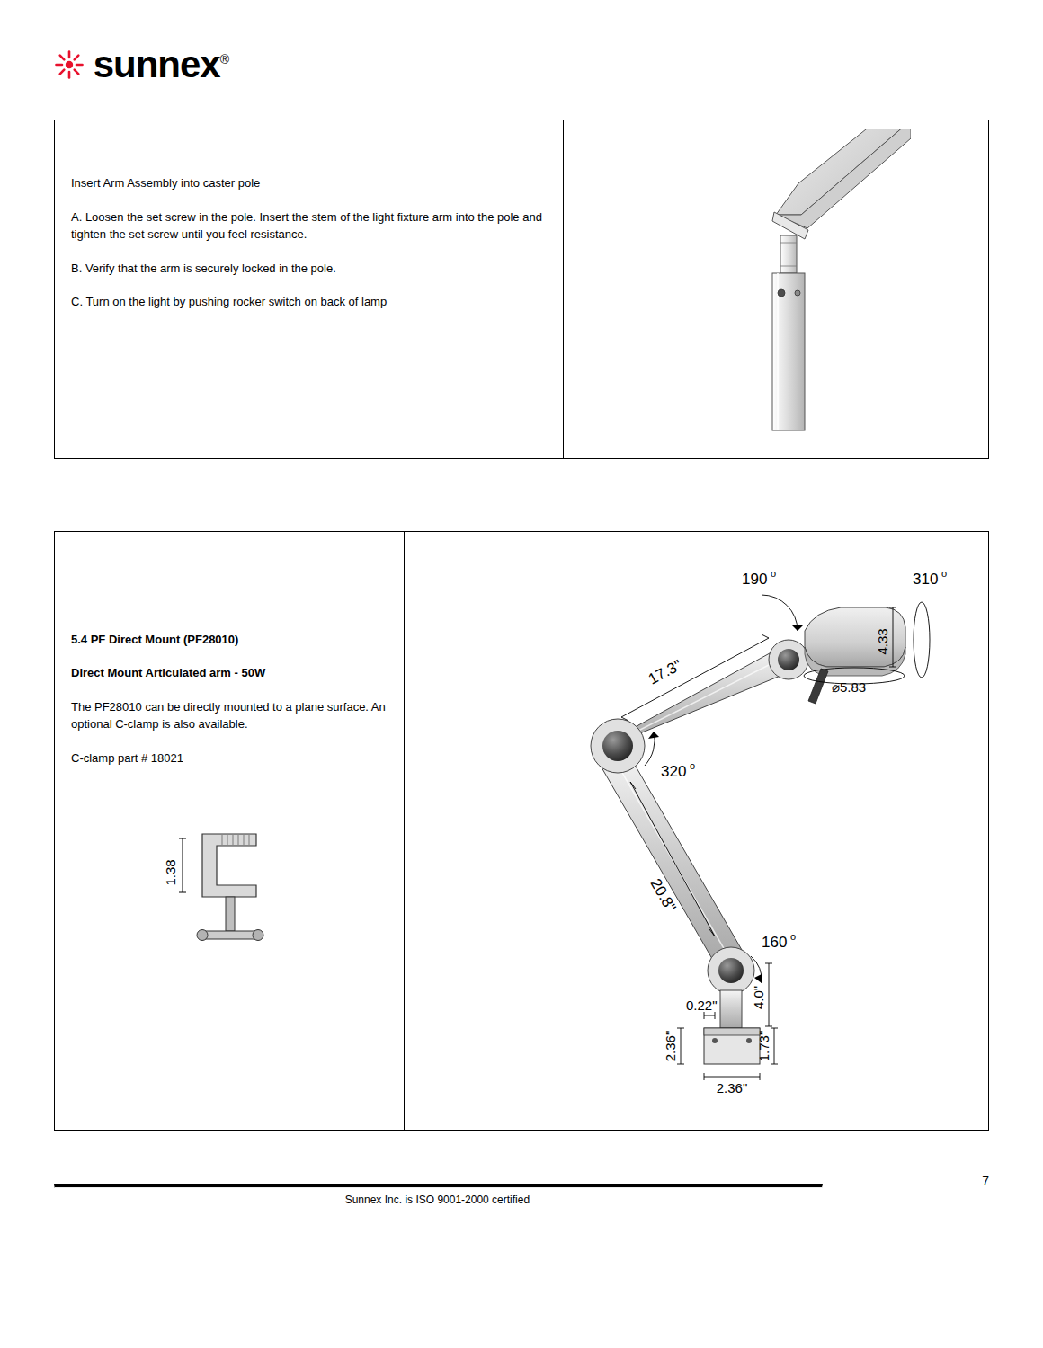sunnex®
| Insert Arm Assembly into caster pole A. Loosen the set screw in the pole. Insert the stem of the light fixture arm into the pole and tighten the set screw until you feel resistance. B. Verify that the arm is securely locked in the pole. C. Turn on the light by pushing rocker switch on back of lamp | |
| 5.4 PF Direct Mount (PF28010) Direct Mount Articulated arm - 50W The PF28010 can be directly mounted to a plane surface. An optional C-clamp is also available. C-clamp part # 18021 1.38 | ⌀5.83 4.33 190 o 310 o 17.3" 320 o 20.8" 160 o 4.0" 0.22" 2.36" 1.73" 2.36" |
7
Sunnex Inc. is ISO 9001-2000 certified